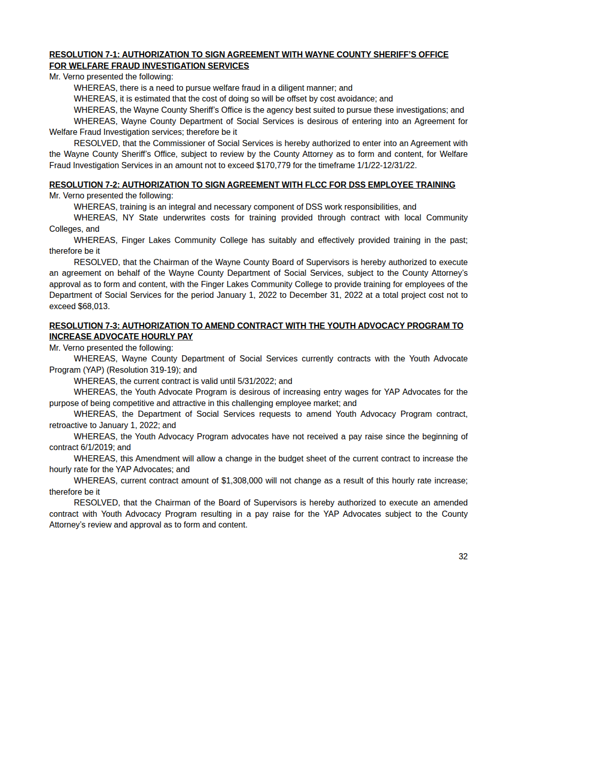RESOLUTION 7-1: AUTHORIZATION TO SIGN AGREEMENT WITH WAYNE COUNTY SHERIFF’S OFFICE FOR WELFARE FRAUD INVESTIGATION SERVICES
Mr. Verno presented the following:
WHEREAS, there is a need to pursue welfare fraud in a diligent manner; and
WHEREAS, it is estimated that the cost of doing so will be offset by cost avoidance; and
WHEREAS, the Wayne County Sheriff’s Office is the agency best suited to pursue these investigations; and
WHEREAS, Wayne County Department of Social Services is desirous of entering into an Agreement for Welfare Fraud Investigation services; therefore be it
RESOLVED, that the Commissioner of Social Services is hereby authorized to enter into an Agreement with the Wayne County Sheriff’s Office, subject to review by the County Attorney as to form and content, for Welfare Fraud Investigation Services in an amount not to exceed $170,779 for the timeframe 1/1/22-12/31/22.
RESOLUTION 7-2: AUTHORIZATION TO SIGN AGREEMENT WITH FLCC FOR DSS EMPLOYEE TRAINING
Mr. Verno presented the following:
WHEREAS, training is an integral and necessary component of DSS work responsibilities, and
WHEREAS, NY State underwrites costs for training provided through contract with local Community Colleges, and
WHEREAS, Finger Lakes Community College has suitably and effectively provided training in the past; therefore be it
RESOLVED, that the Chairman of the Wayne County Board of Supervisors is hereby authorized to execute an agreement on behalf of the Wayne County Department of Social Services, subject to the County Attorney’s approval as to form and content, with the Finger Lakes Community College to provide training for employees of the Department of Social Services for the period January 1, 2022 to December 31, 2022 at a total project cost not to exceed $68,013.
RESOLUTION 7-3: AUTHORIZATION TO AMEND CONTRACT WITH THE YOUTH ADVOCACY PROGRAM TO INCREASE ADVOCATE HOURLY PAY
Mr. Verno presented the following:
WHEREAS, Wayne County Department of Social Services currently contracts with the Youth Advocate Program (YAP) (Resolution 319-19); and
WHEREAS, the current contract is valid until 5/31/2022; and
WHEREAS, the Youth Advocate Program is desirous of increasing entry wages for YAP Advocates for the purpose of being competitive and attractive in this challenging employee market; and
WHEREAS, the Department of Social Services requests to amend Youth Advocacy Program contract, retroactive to January 1, 2022; and
WHEREAS, the Youth Advocacy Program advocates have not received a pay raise since the beginning of contract 6/1/2019; and
WHEREAS, this Amendment will allow a change in the budget sheet of the current contract to increase the hourly rate for the YAP Advocates; and
WHEREAS, current contract amount of $1,308,000 will not change as a result of this hourly rate increase; therefore be it
RESOLVED, that the Chairman of the Board of Supervisors is hereby authorized to execute an amended contract with Youth Advocacy Program resulting in a pay raise for the YAP Advocates subject to the County Attorney’s review and approval as to form and content.
32